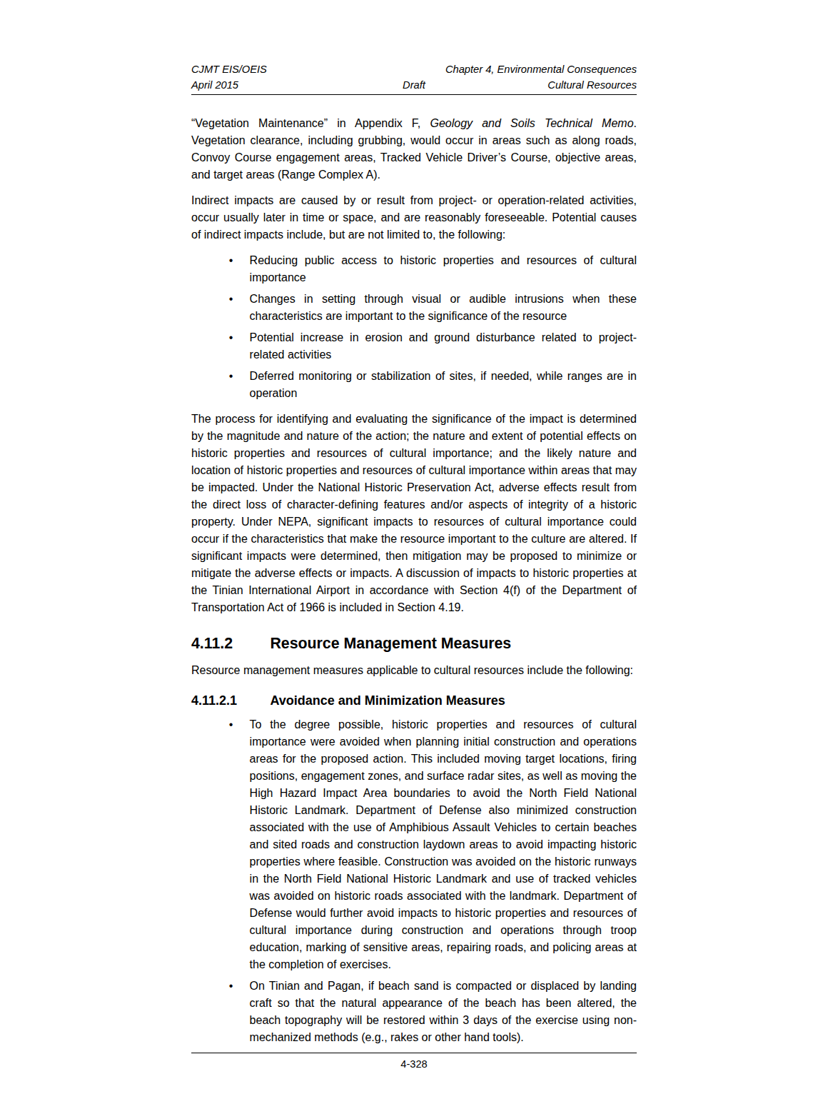CJMT EIS/OEIS
Chapter 4, Environmental Consequences
April 2015
Draft
Cultural Resources
“Vegetation Maintenance” in Appendix F, Geology and Soils Technical Memo. Vegetation clearance, including grubbing, would occur in areas such as along roads, Convoy Course engagement areas, Tracked Vehicle Driver’s Course, objective areas, and target areas (Range Complex A).
Indirect impacts are caused by or result from project- or operation-related activities, occur usually later in time or space, and are reasonably foreseeable. Potential causes of indirect impacts include, but are not limited to, the following:
Reducing public access to historic properties and resources of cultural importance
Changes in setting through visual or audible intrusions when these characteristics are important to the significance of the resource
Potential increase in erosion and ground disturbance related to project-related activities
Deferred monitoring or stabilization of sites, if needed, while ranges are in operation
The process for identifying and evaluating the significance of the impact is determined by the magnitude and nature of the action; the nature and extent of potential effects on historic properties and resources of cultural importance; and the likely nature and location of historic properties and resources of cultural importance within areas that may be impacted. Under the National Historic Preservation Act, adverse effects result from the direct loss of character-defining features and/or aspects of integrity of a historic property. Under NEPA, significant impacts to resources of cultural importance could occur if the characteristics that make the resource important to the culture are altered. If significant impacts were determined, then mitigation may be proposed to minimize or mitigate the adverse effects or impacts. A discussion of impacts to historic properties at the Tinian International Airport in accordance with Section 4(f) of the Department of Transportation Act of 1966 is included in Section 4.19.
4.11.2 Resource Management Measures
Resource management measures applicable to cultural resources include the following:
4.11.2.1 Avoidance and Minimization Measures
To the degree possible, historic properties and resources of cultural importance were avoided when planning initial construction and operations areas for the proposed action. This included moving target locations, firing positions, engagement zones, and surface radar sites, as well as moving the High Hazard Impact Area boundaries to avoid the North Field National Historic Landmark. Department of Defense also minimized construction associated with the use of Amphibious Assault Vehicles to certain beaches and sited roads and construction laydown areas to avoid impacting historic properties where feasible. Construction was avoided on the historic runways in the North Field National Historic Landmark and use of tracked vehicles was avoided on historic roads associated with the landmark. Department of Defense would further avoid impacts to historic properties and resources of cultural importance during construction and operations through troop education, marking of sensitive areas, repairing roads, and policing areas at the completion of exercises.
On Tinian and Pagan, if beach sand is compacted or displaced by landing craft so that the natural appearance of the beach has been altered, the beach topography will be restored within 3 days of the exercise using non-mechanized methods (e.g., rakes or other hand tools).
4-328